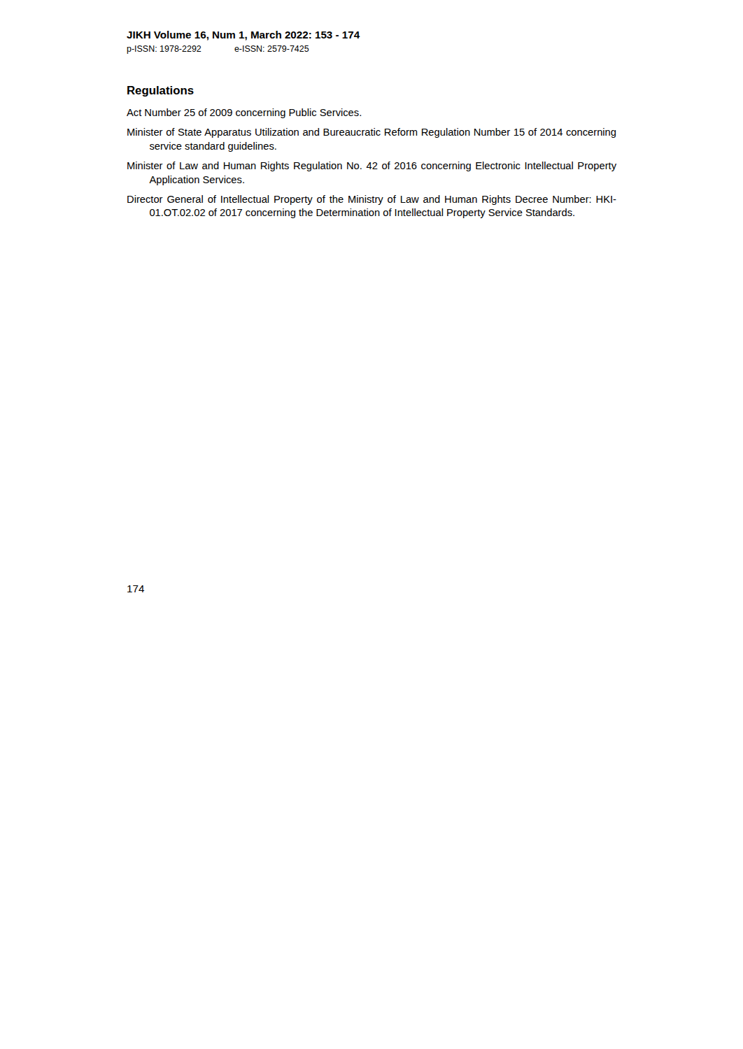JIKH Volume 16, Num 1, March 2022: 153 - 174
p-ISSN: 1978-2292 e-ISSN: 2579-7425
Regulations
Act Number 25 of 2009 concerning Public Services.
Minister of State Apparatus Utilization and Bureaucratic Reform Regulation Number 15 of 2014 concerning service standard guidelines.
Minister of Law and Human Rights Regulation No. 42 of 2016 concerning Electronic Intellectual Property Application Services.
Director General of Intellectual Property of the Ministry of Law and Human Rights Decree Number: HKI-01.OT.02.02 of 2017 concerning the Determination of Intellectual Property Service Standards.
174